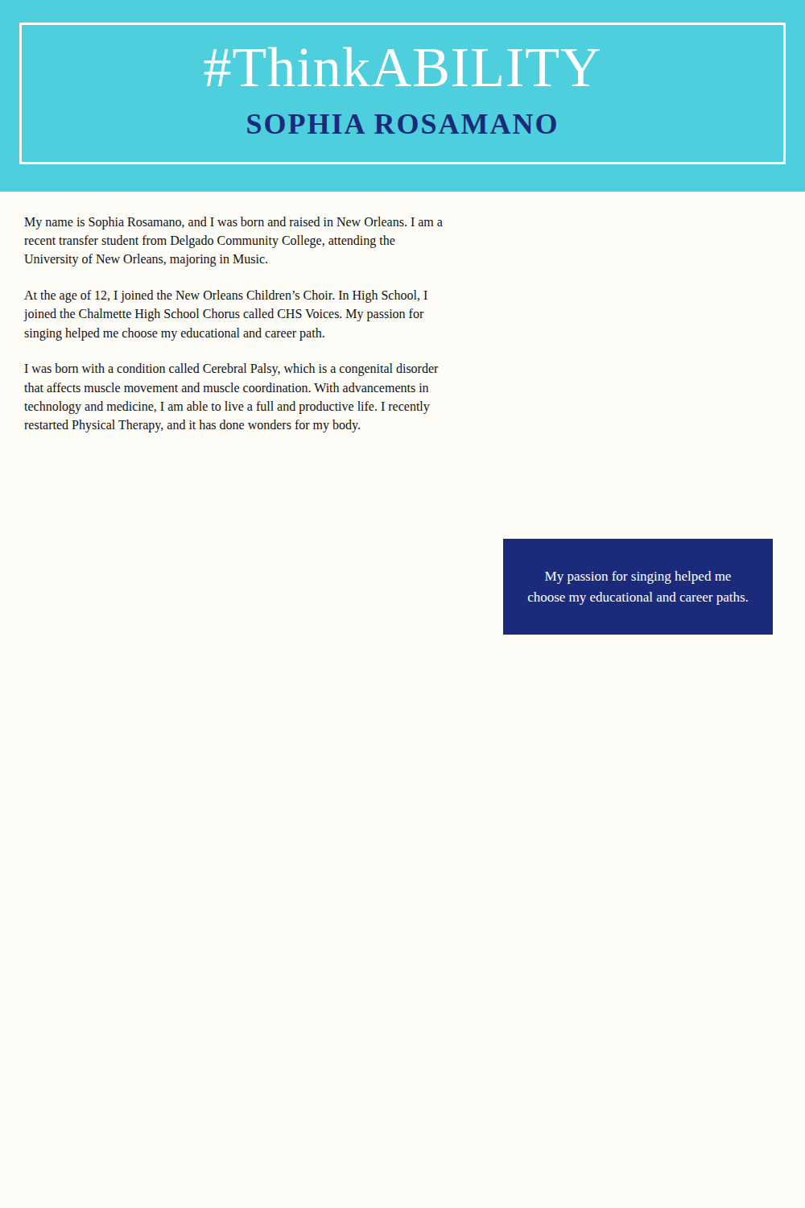#ThinkABILITY
Sophia Rosamano
My name is Sophia Rosamano, and I was born and raised in New Orleans. I am a recent transfer student from Delgado Community College, attending the University of New Orleans, majoring in Music.
At the age of 12, I joined the New Orleans Children’s Choir. In High School, I joined the Chalmette High School Chorus called CHS Voices. My passion for singing helped me choose my educational and career path.
I was born with a condition called Cerebral Palsy, which is a congenital disorder that affects muscle movement and muscle coordination. With advancements in technology and medicine, I am able to live a full and productive life. I recently restarted Physical Therapy, and it has done wonders for my body.
My passion for singing helped me choose my educational and career paths.